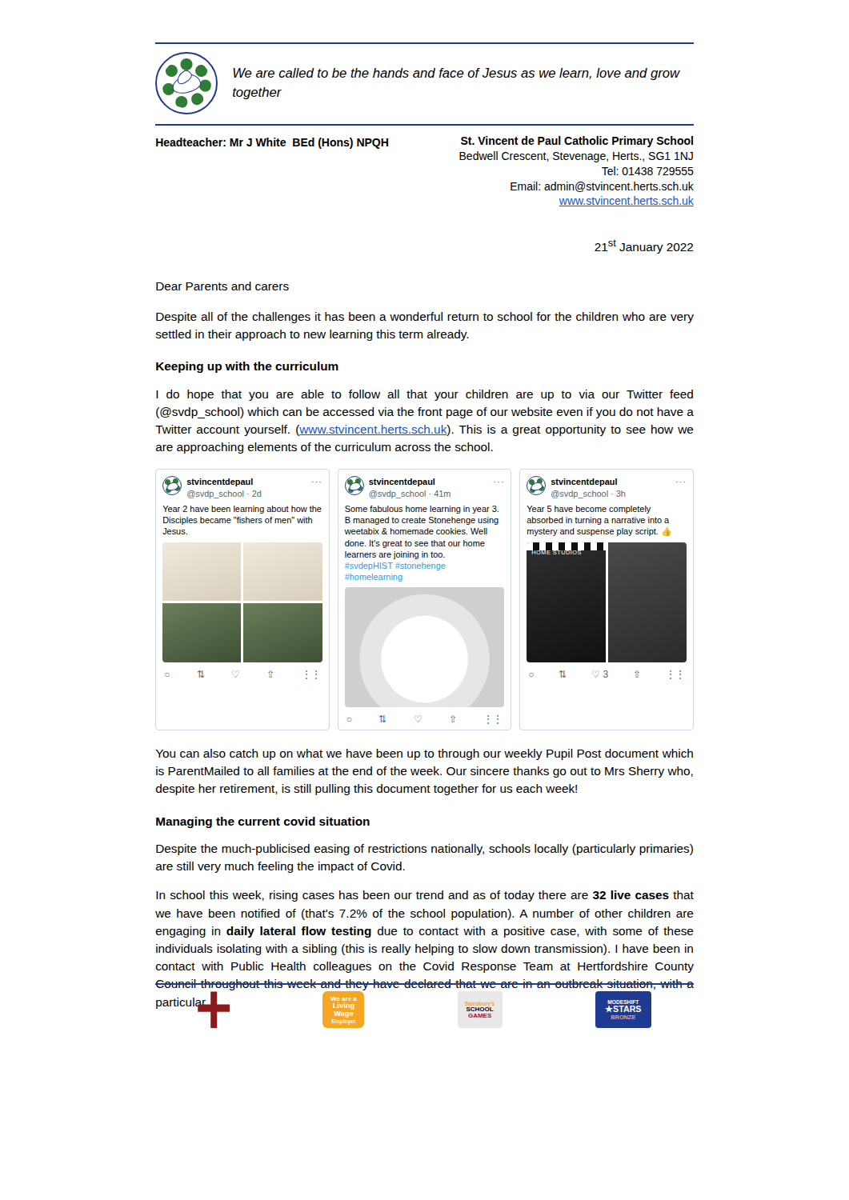We are called to be the hands and face of Jesus as we learn, love and grow together
Headteacher: Mr J White BEd (Hons) NPQH
St. Vincent de Paul Catholic Primary School
Bedwell Crescent, Stevenage, Herts., SG1 1NJ
Tel: 01438 729555
Email: admin@stvincent.herts.sch.uk
www.stvincent.herts.sch.uk
21st January 2022
Dear Parents and carers
Despite all of the challenges it has been a wonderful return to school for the children who are very settled in their approach to new learning this term already.
Keeping up with the curriculum
I do hope that you are able to follow all that your children are up to via our Twitter feed (@svdp_school) which can be accessed via the front page of our website even if you do not have a Twitter account yourself. (www.stvincent.herts.sch.uk). This is a great opportunity to see how we are approaching elements of the curriculum across the school.
stvincentdepaul @svdp_school · 2d
···
Year 2 have been learning about how the Disciples became "fishers of men" with Jesus.
○ ⇅ ♡ ⇧ ⋮⋮
stvincentdepaul @svdp_school · 41m
···
Some fabulous home learning in year 3. B managed to create Stonehenge using weetabix & homemade cookies. Well done. It's great to see that our home learners are joining in too.
#svdepHIST #stonehenge #homelearning
○ ⇅ ♡ ⇧ ⋮⋮
stvincentdepaul @svdp_school · 3h
···
Year 5 have become completely absorbed in turning a narrative into a mystery and suspense play script. 👍
○ ⇅ ♡ 3 ⇧ ⋮⋮
You can also catch up on what we have been up to through our weekly Pupil Post document which is ParentMailed to all families at the end of the week. Our sincere thanks go out to Mrs Sherry who, despite her retirement, is still pulling this document together for us each week!
Managing the current covid situation
Despite the much-publicised easing of restrictions nationally, schools locally (particularly primaries) are still very much feeling the impact of Covid.
In school this week, rising cases has been our trend and as of today there are 32 live cases that we have been notified of (that's 7.2% of the school population). A number of other children are engaging in daily lateral flow testing due to contact with a positive case, with some of these individuals isolating with a sibling (this is really helping to slow down transmission). I have been in contact with Public Health colleagues on the Covid Response Team at Hertfordshire County Council throughout this week and they have declared that we are in an outbreak situation, with a particular
We are a
Living
Wage
Employer
Sainsbury's
SCHOOL
GAMES
MODESHIFT
★STARS
BRONZE